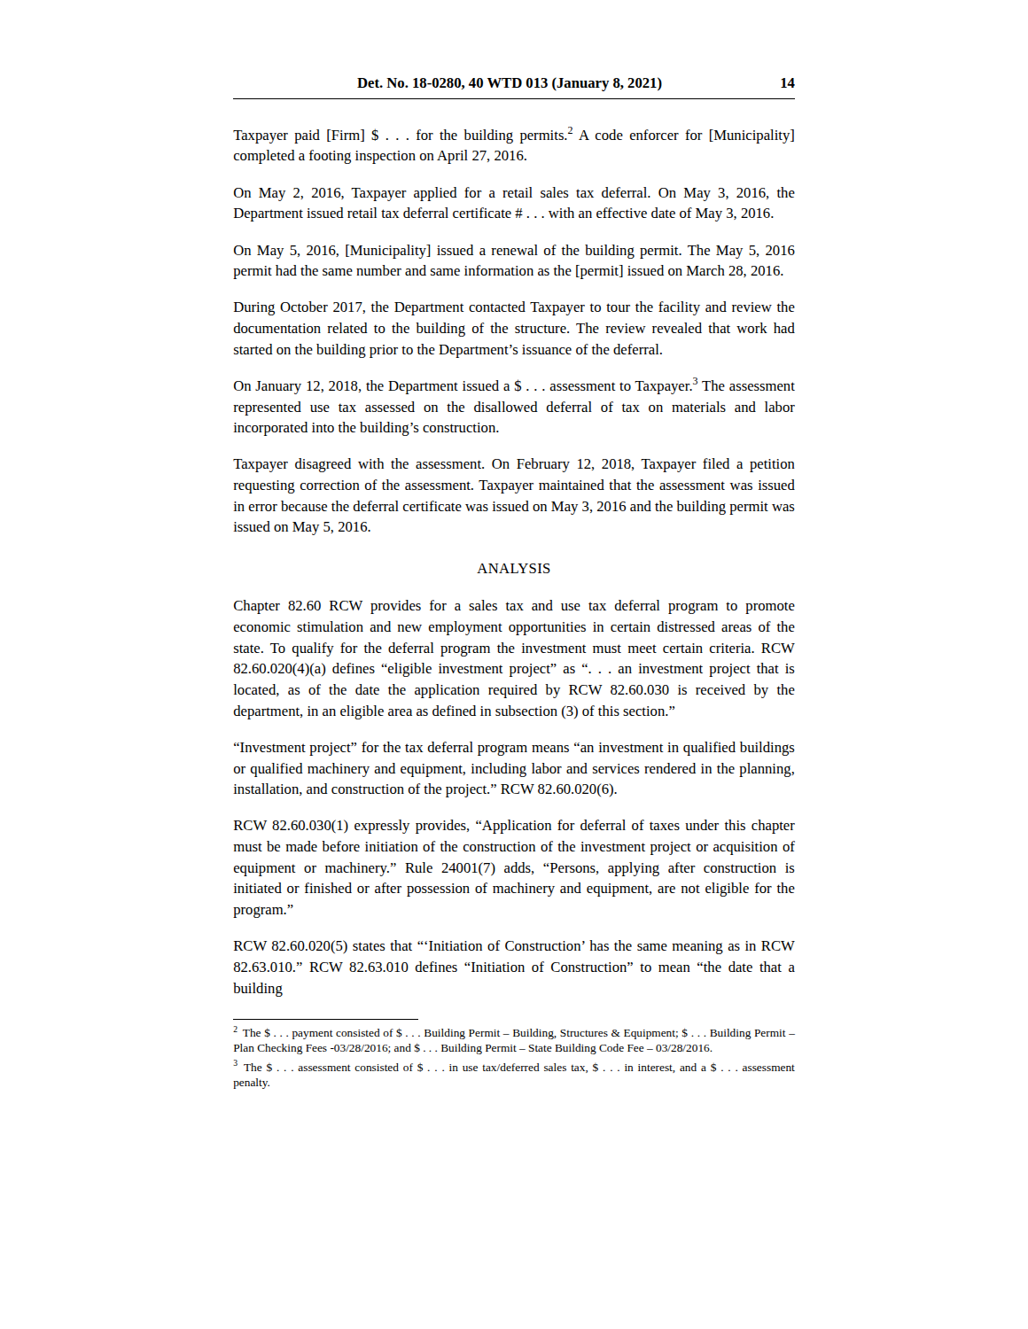Det. No. 18-0280, 40 WTD 013 (January 8, 2021)
14
Taxpayer paid [Firm] $ . . . for the building permits.2 A code enforcer for [Municipality] completed a footing inspection on April 27, 2016.
On May 2, 2016, Taxpayer applied for a retail sales tax deferral. On May 3, 2016, the Department issued retail tax deferral certificate # . . . with an effective date of May 3, 2016.
On May 5, 2016, [Municipality] issued a renewal of the building permit. The May 5, 2016 permit had the same number and same information as the [permit] issued on March 28, 2016.
During October 2017, the Department contacted Taxpayer to tour the facility and review the documentation related to the building of the structure. The review revealed that work had started on the building prior to the Department’s issuance of the deferral.
On January 12, 2018, the Department issued a $ . . . assessment to Taxpayer.3 The assessment represented use tax assessed on the disallowed deferral of tax on materials and labor incorporated into the building’s construction.
Taxpayer disagreed with the assessment. On February 12, 2018, Taxpayer filed a petition requesting correction of the assessment. Taxpayer maintained that the assessment was issued in error because the deferral certificate was issued on May 3, 2016 and the building permit was issued on May 5, 2016.
ANALYSIS
Chapter 82.60 RCW provides for a sales tax and use tax deferral program to promote economic stimulation and new employment opportunities in certain distressed areas of the state. To qualify for the deferral program the investment must meet certain criteria. RCW 82.60.020(4)(a) defines “eligible investment project” as “. . . an investment project that is located, as of the date the application required by RCW 82.60.030 is received by the department, in an eligible area as defined in subsection (3) of this section.”
“Investment project” for the tax deferral program means “an investment in qualified buildings or qualified machinery and equipment, including labor and services rendered in the planning, installation, and construction of the project.” RCW 82.60.020(6).
RCW 82.60.030(1) expressly provides, “Application for deferral of taxes under this chapter must be made before initiation of the construction of the investment project or acquisition of equipment or machinery.” Rule 24001(7) adds, “Persons, applying after construction is initiated or finished or after possession of machinery and equipment, are not eligible for the program.”
RCW 82.60.020(5) states that “‘Initiation of Construction’ has the same meaning as in RCW 82.63.010.” RCW 82.63.010 defines “Initiation of Construction” to mean “the date that a building
2 The $ . . . payment consisted of $ . . . Building Permit – Building, Structures & Equipment; $ . . . Building Permit – Plan Checking Fees -03/28/2016; and $ . . . Building Permit – State Building Code Fee – 03/28/2016.
3 The $ . . . assessment consisted of $ . . . in use tax/deferred sales tax, $ . . . in interest, and a $ . . . assessment penalty.